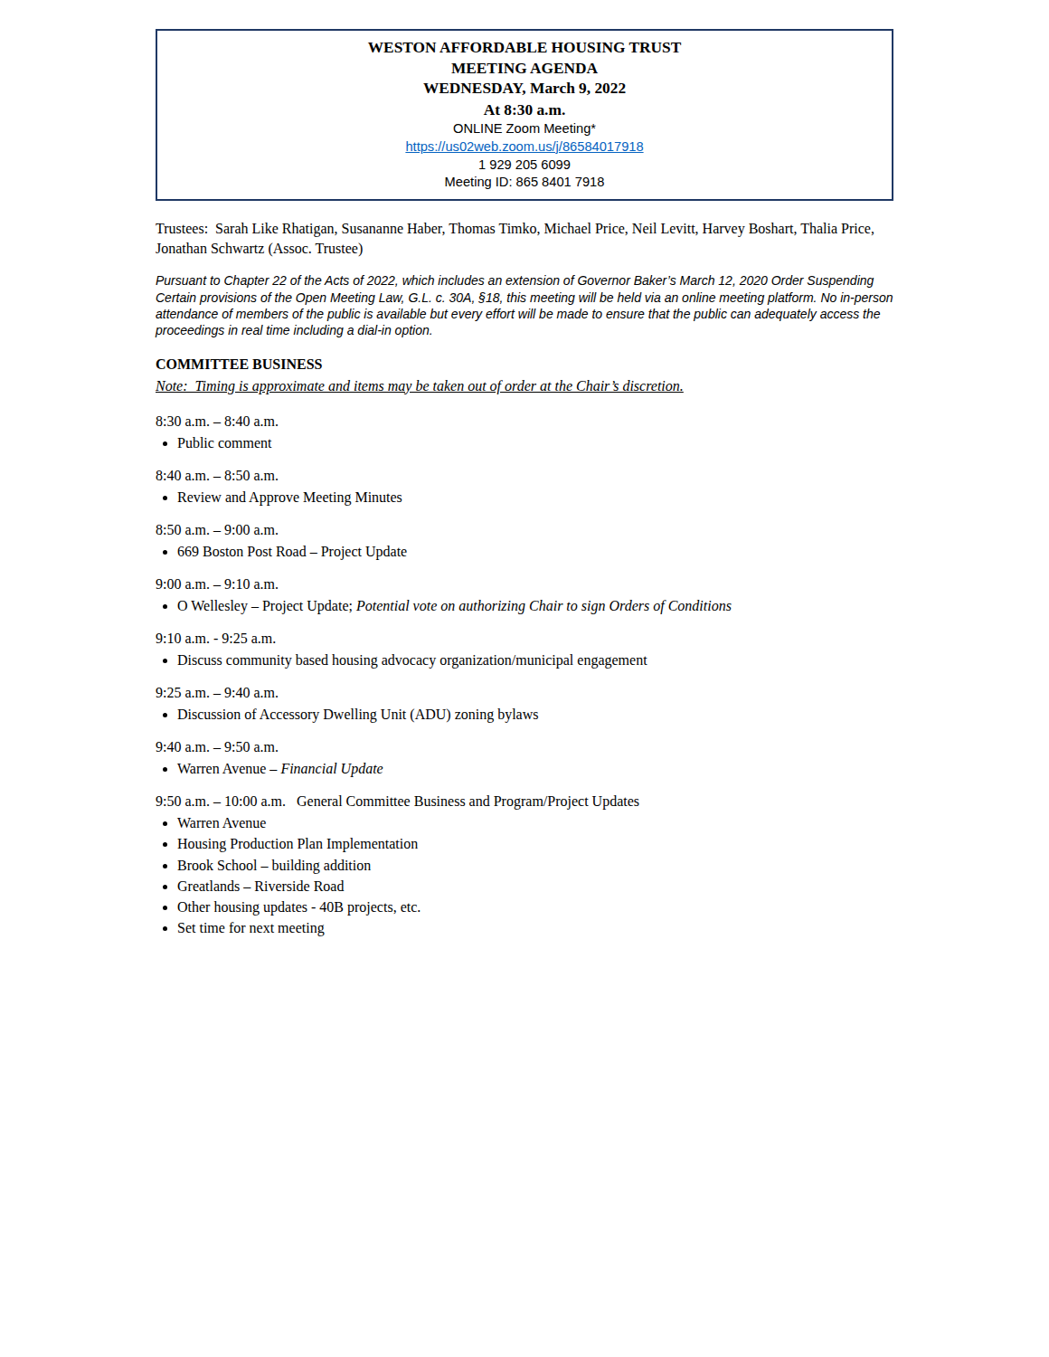WESTON AFFORDABLE HOUSING TRUST
MEETING AGENDA
WEDNESDAY, March 9, 2022
At 8:30 a.m.
ONLINE Zoom Meeting*
https://us02web.zoom.us/j/86584017918
1 929 205 6099
Meeting ID: 865 8401 7918
Trustees: Sarah Like Rhatigan, Susananne Haber, Thomas Timko, Michael Price, Neil Levitt, Harvey Boshart, Thalia Price, Jonathan Schwartz (Assoc. Trustee)
Pursuant to Chapter 22 of the Acts of 2022, which includes an extension of Governor Baker’s March 12, 2020 Order Suspending Certain provisions of the Open Meeting Law, G.L. c. 30A, §18, this meeting will be held via an online meeting platform. No in-person attendance of members of the public is available but every effort will be made to ensure that the public can adequately access the proceedings in real time including a dial-in option.
COMMITTEE BUSINESS
Note: Timing is approximate and items may be taken out of order at the Chair’s discretion.
8:30 a.m. – 8:40 a.m.
Public comment
8:40 a.m. – 8:50 a.m.
Review and Approve Meeting Minutes
8:50 a.m. – 9:00 a.m.
669 Boston Post Road – Project Update
9:00 a.m. – 9:10 a.m.
O Wellesley – Project Update; Potential vote on authorizing Chair to sign Orders of Conditions
9:10 a.m. - 9:25 a.m.
Discuss community based housing advocacy organization/municipal engagement
9:25 a.m. – 9:40 a.m.
Discussion of Accessory Dwelling Unit (ADU) zoning bylaws
9:40 a.m. – 9:50 a.m.
Warren Avenue – Financial Update
9:50 a.m. – 10:00 a.m. General Committee Business and Program/Project Updates
Warren Avenue
Housing Production Plan Implementation
Brook School – building addition
Greatlands – Riverside Road
Other housing updates - 40B projects, etc.
Set time for next meeting